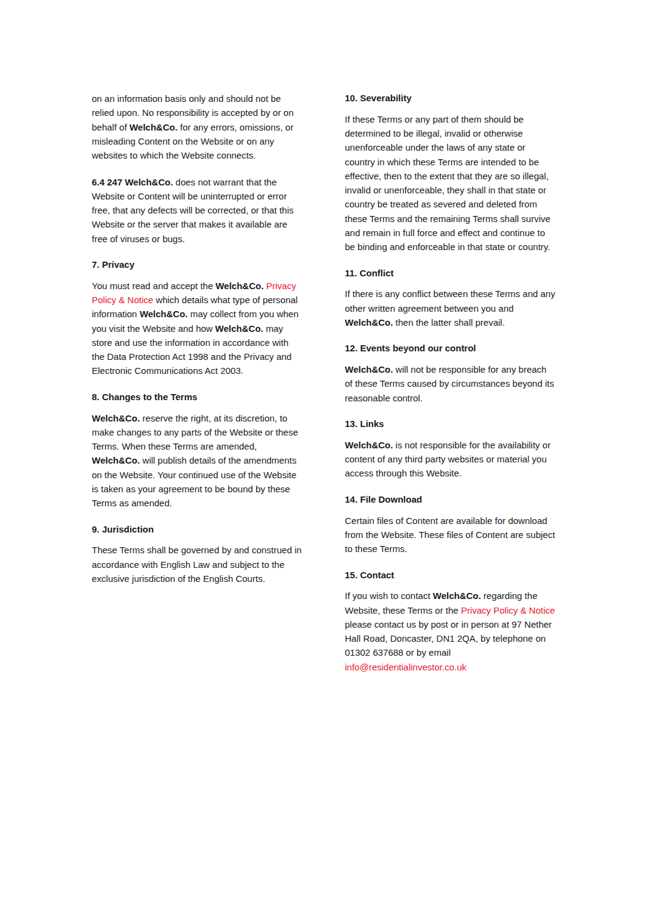on an information basis only and should not be relied upon. No responsibility is accepted by or on behalf of Welch&Co. for any errors, omissions, or misleading Content on the Website or on any websites to which the Website connects.
6.4 247 Welch&Co. does not warrant that the Website or Content will be uninterrupted or error free, that any defects will be corrected, or that this Website or the server that makes it available are free of viruses or bugs.
7. Privacy
You must read and accept the Welch&Co. Privacy Policy & Notice which details what type of personal information Welch&Co. may collect from you when you visit the Website and how Welch&Co. may store and use the information in accordance with the Data Protection Act 1998 and the Privacy and Electronic Communications Act 2003.
8. Changes to the Terms
Welch&Co. reserve the right, at its discretion, to make changes to any parts of the Website or these Terms. When these Terms are amended, Welch&Co. will publish details of the amendments on the Website. Your continued use of the Website is taken as your agreement to be bound by these Terms as amended.
9. Jurisdiction
These Terms shall be governed by and construed in accordance with English Law and subject to the exclusive jurisdiction of the English Courts.
10. Severability
If these Terms or any part of them should be determined to be illegal, invalid or otherwise unenforceable under the laws of any state or country in which these Terms are intended to be effective, then to the extent that they are so illegal, invalid or unenforceable, they shall in that state or country be treated as severed and deleted from these Terms and the remaining Terms shall survive and remain in full force and effect and continue to be binding and enforceable in that state or country.
11. Conflict
If there is any conflict between these Terms and any other written agreement between you and Welch&Co. then the latter shall prevail.
12. Events beyond our control
Welch&Co. will not be responsible for any breach of these Terms caused by circumstances beyond its reasonable control.
13. Links
Welch&Co. is not responsible for the availability or content of any third party websites or material you access through this Website.
14. File Download
Certain files of Content are available for download from the Website. These files of Content are subject to these Terms.
15. Contact
If you wish to contact Welch&Co. regarding the Website, these Terms or the Privacy Policy & Notice please contact us by post or in person at 97 Nether Hall Road, Doncaster, DN1 2QA, by telephone on 01302 637688 or by email info@residentialinvestor.co.uk